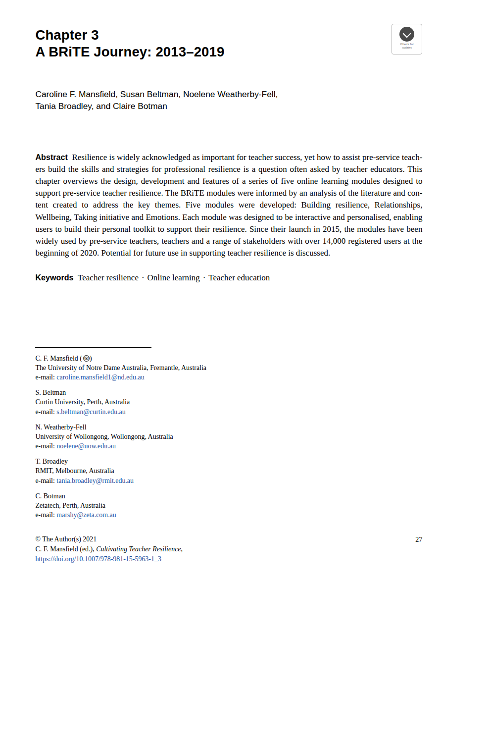Check for updates
Chapter 3
A BRiTE Journey: 2013–2019
Caroline F. Mansfield, Susan Beltman, Noelene Weatherby-Fell,
Tania Broadley, and Claire Botman
Abstract Resilience is widely acknowledged as important for teacher success, yet how to assist pre-service teachers build the skills and strategies for professional resilience is a question often asked by teacher educators. This chapter overviews the design, development and features of a series of five online learning modules designed to support pre-service teacher resilience. The BRiTE modules were informed by an analysis of the literature and content created to address the key themes. Five modules were developed: Building resilience, Relationships, Wellbeing, Taking initiative and Emotions. Each module was designed to be interactive and personalised, enabling users to build their personal toolkit to support their resilience. Since their launch in 2015, the modules have been widely used by pre-service teachers, teachers and a range of stakeholders with over 14,000 registered users at the beginning of 2020. Potential for future use in supporting teacher resilience is discussed.
Keywords Teacher resilience·Online learning·Teacher education
C. F. Mansfield (✉) The University of Notre Dame Australia, Fremantle, Australia
e-mail: caroline.mansfield1@nd.edu.au
S. Beltman Curtin University, Perth, Australia
e-mail: s.beltman@curtin.edu.au
N. Weatherby-Fell University of Wollongong, Wollongong, Australia
e-mail: noelene@uow.edu.au
T. Broadley RMIT, Melbourne, Australia
e-mail: tania.broadley@rmit.edu.au
C. Botman Zetatech, Perth, Australia
e-mail: marshy@zeta.com.au
27 © The Author(s) 2021
C. F. Mansfield (ed.), Cultivating Teacher Resilience,
https://doi.org/10.1007/978-981-15-5963-1_3